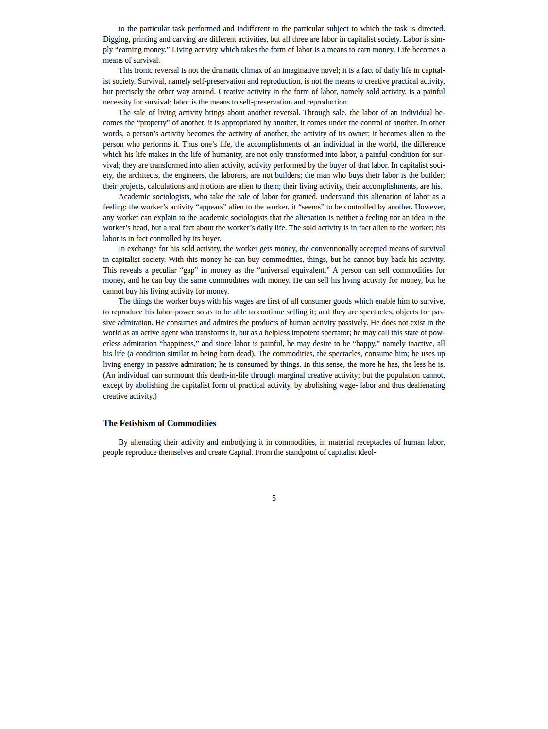to the particular task performed and indifferent to the particular subject to which the task is directed. Digging, printing and carving are different activities, but all three are labor in capitalist society. Labor is simply “earning money.” Living activity which takes the form of labor is a means to earn money. Life becomes a means of survival.
This ironic reversal is not the dramatic climax of an imaginative novel; it is a fact of daily life in capitalist society. Survival, namely self-preservation and reproduction, is not the means to creative practical activity, but precisely the other way around. Creative activity in the form of labor, namely sold activity, is a painful necessity for survival; labor is the means to self-preservation and reproduction.
The sale of living activity brings about another reversal. Through sale, the labor of an individual becomes the “property” of another, it is appropriated by another, it comes under the control of another. In other words, a person’s activity becomes the activity of another, the activity of its owner; it becomes alien to the person who performs it. Thus one’s life, the accomplishments of an individual in the world, the difference which his life makes in the life of humanity, are not only transformed into labor, a painful condition for survival; they are transformed into alien activity, activity performed by the buyer of that labor. In capitalist society, the architects, the engineers, the laborers, are not builders; the man who buys their labor is the builder; their projects, calculations and motions are alien to them; their living activity, their accomplishments, are his.
Academic sociologists, who take the sale of labor for granted, understand this alienation of labor as a feeling: the worker’s activity “appears” alien to the worker, it “seems” to be controlled by another. However, any worker can explain to the academic sociologists that the alienation is neither a feeling nor an idea in the worker’s head, but a real fact about the worker’s daily life. The sold activity is in fact alien to the worker; his labor is in fact controlled by its buyer.
In exchange for his sold activity, the worker gets money, the conventionally accepted means of survival in capitalist society. With this money he can buy commodities, things, but he cannot buy back his activity. This reveals a peculiar “gap” in money as the “universal equivalent.” A person can sell commodities for money, and he can buy the same commodities with money. He can sell his living activity for money, but he cannot buy his living activity for money.
The things the worker buys with his wages are first of all consumer goods which enable him to survive, to reproduce his labor-power so as to be able to continue selling it; and they are spectacles, objects for passive admiration. He consumes and admires the products of human activity passively. He does not exist in the world as an active agent who transforms it, but as a helpless impotent spectator; he may call this state of powerless admiration “happiness,” and since labor is painful, he may desire to be “happy,” namely inactive, all his life (a condition similar to being born dead). The commodities, the spectacles, consume him; he uses up living energy in passive admiration; he is consumed by things. In this sense, the more he has, the less he is. (An individual can surmount this death-in-life through marginal creative activity; but the population cannot, except by abolishing the capitalist form of practical activity, by abolishing wage- labor and thus dealienating creative activity.)
The Fetishism of Commodities
By alienating their activity and embodying it in commodities, in material receptacles of human labor, people reproduce themselves and create Capital. From the standpoint of capitalist ideol-
5